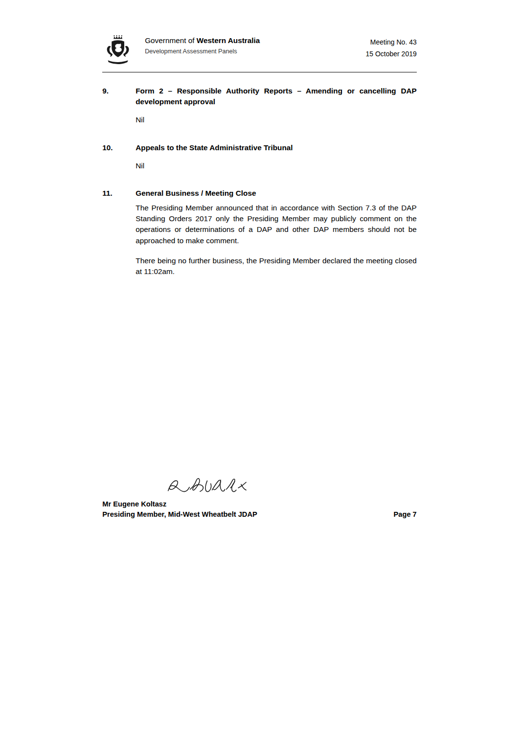Government of Western Australia
Development Assessment Panels
Meeting No. 43
15 October 2019
9.
Form 2 – Responsible Authority Reports – Amending or cancelling DAP development approval
Nil
10.
Appeals to the State Administrative Tribunal
Nil
11.
General Business / Meeting Close
The Presiding Member announced that in accordance with Section 7.3 of the DAP Standing Orders 2017 only the Presiding Member may publicly comment on the operations or determinations of a DAP and other DAP members should not be approached to make comment.
There being no further business, the Presiding Member declared the meeting closed at 11:02am.
Mr Eugene Koltasz Presiding Member, Mid-West Wheatbelt JDAP
Page 7